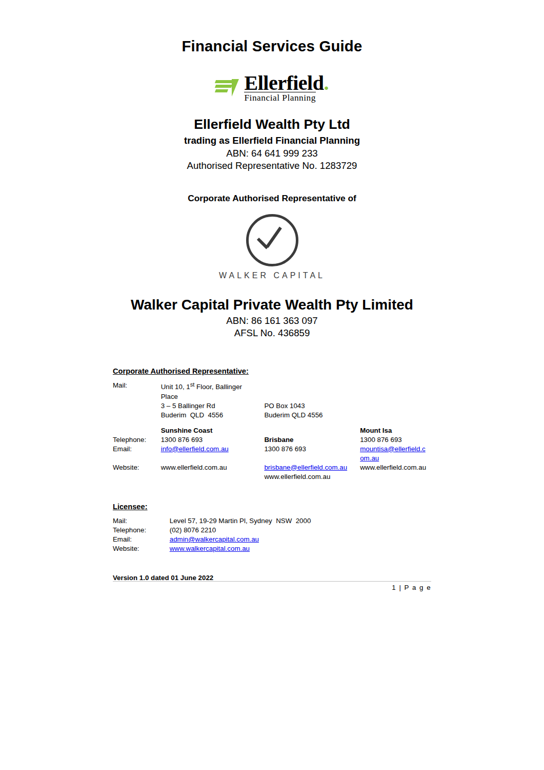Financial Services Guide
Ellerfield.
Financial Planning
Ellerfield Wealth Pty Ltd
trading as Ellerfield Financial Planning
ABN: 64 641 999 233
Authorised Representative No. 1283729
Corporate Authorised Representative of
WALKER CAPITAL
Walker Capital Private Wealth Pty Limited
ABN: 86 161 363 097
AFSL No. 436859
Corporate Authorised Representative:
| Mail: | Unit 10, 1 st Floor, Ballinger Place | | |
| | 3 – 5 Ballinger Rd | PO Box 1043 | |
| | Buderim QLD 4556 | Buderim QLD 4556 | |
| | Sunshine Coast | | Mount Isa |
| Telephone: | 1300 876 693 | Brisbane | 1300 876 693 |
| Email: | info@ellerfield.com.au | 1300 876 693 | mountisa@ellerfield.com.au |
| Website: | www.ellerfield.com.au | brisbane@ellerfield.com.au | www.ellerfield.com.au |
| | | www.ellerfield.com.au | |
Licensee:
| Mail: | Level 57, 19-29 Martin Pl, Sydney NSW 2000 |
| Telephone: | (02) 8076 2210 |
| Email: | admin@walkercapital.com.au |
| Website: | www.walkercapital.com.au |
Version 1.0 dated 01 June 2022
1 | P a g e